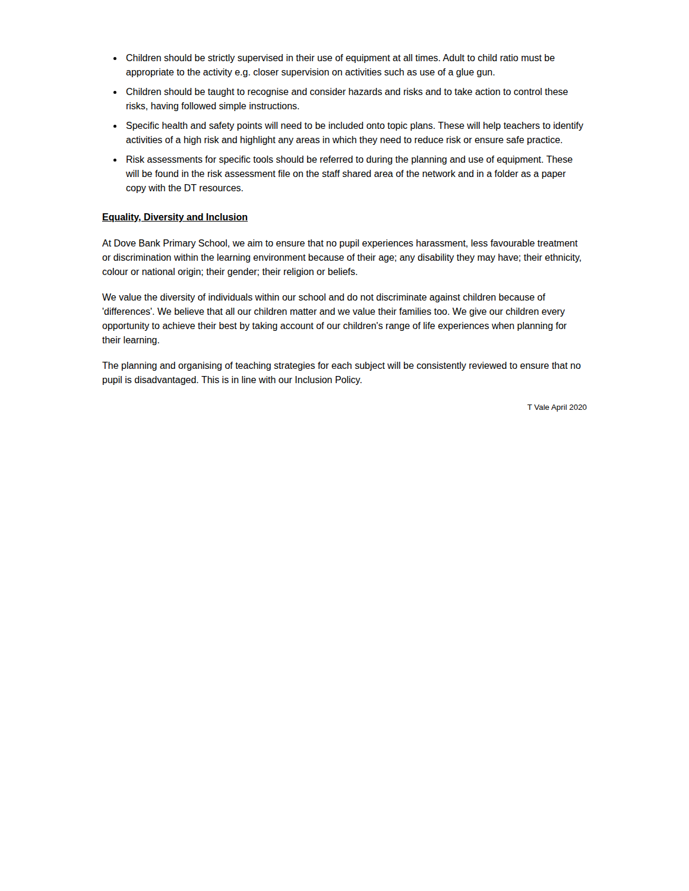Children should be strictly supervised in their use of equipment at all times. Adult to child ratio must be appropriate to the activity e.g. closer supervision on activities such as use of a glue gun.
Children should be taught to recognise and consider hazards and risks and to take action to control these risks, having followed simple instructions.
Specific health and safety points will need to be included onto topic plans. These will help teachers to identify activities of a high risk and highlight any areas in which they need to reduce risk or ensure safe practice.
Risk assessments for specific tools should be referred to during the planning and use of equipment. These will be found in the risk assessment file on the staff shared area of the network and in a folder as a paper copy with the DT resources.
Equality, Diversity and Inclusion
At Dove Bank Primary School, we aim to ensure that no pupil experiences harassment, less favourable treatment or discrimination within the learning environment because of their age; any disability they may have; their ethnicity, colour or national origin; their gender; their religion or beliefs.
We value the diversity of individuals within our school and do not discriminate against children because of 'differences'. We believe that all our children matter and we value their families too. We give our children every opportunity to achieve their best by taking account of our children's range of life experiences when planning for their learning.
The planning and organising of teaching strategies for each subject will be consistently reviewed to ensure that no pupil is disadvantaged. This is in line with our Inclusion Policy.
T Vale April 2020